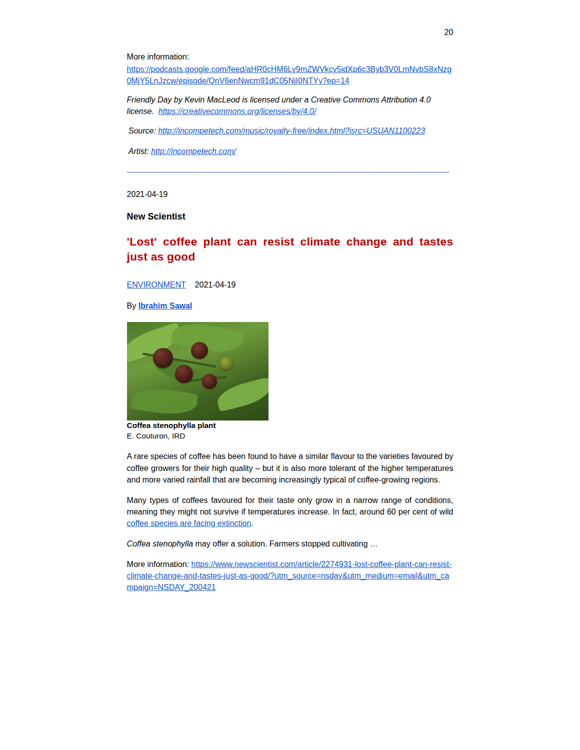20
More information:
https://podcasts.google.com/feed/aHR0cHM6Ly9mZWVkcy5idXp6c3Byb3V0LmNvbS8xNzg0MjY5LnJzcw/episode/QnV6enNwcm91dC05NjI0NTYy?ep=14
Friendly Day by Kevin MacLeod is licensed under a Creative Commons Attribution 4.0 license. https://creativecommons.org/licenses/by/4.0/
Source: http://incompetech.com/music/royalty-free/index.html?isrc=USUAN1100223
Artist: http://incompetech.com/
-------------------------------------------------------------------------------------------------------------------------
2021-04-19
New Scientist
'Lost' coffee plant can resist climate change and tastes just as good
ENVIRONMENT 2021-04-19
By Ibrahim Sawal
Coffea stenophylla plant
E. Couturon, IRD
A rare species of coffee has been found to have a similar flavour to the varieties favoured by coffee growers for their high quality – but it is also more tolerant of the higher temperatures and more varied rainfall that are becoming increasingly typical of coffee-growing regions.
Many types of coffees favoured for their taste only grow in a narrow range of conditions, meaning they might not survive if temperatures increase. In fact, around 60 per cent of wild coffee species are facing extinction.
Coffea stenophylla may offer a solution. Farmers stopped cultivating …
More information: https://www.newscientist.com/article/2274931-lost-coffee-plant-can-resist-climate-change-and-tastes-just-as-good/?utm_source=nsday&utm_medium=email&utm_campaign=NSDAY_200421